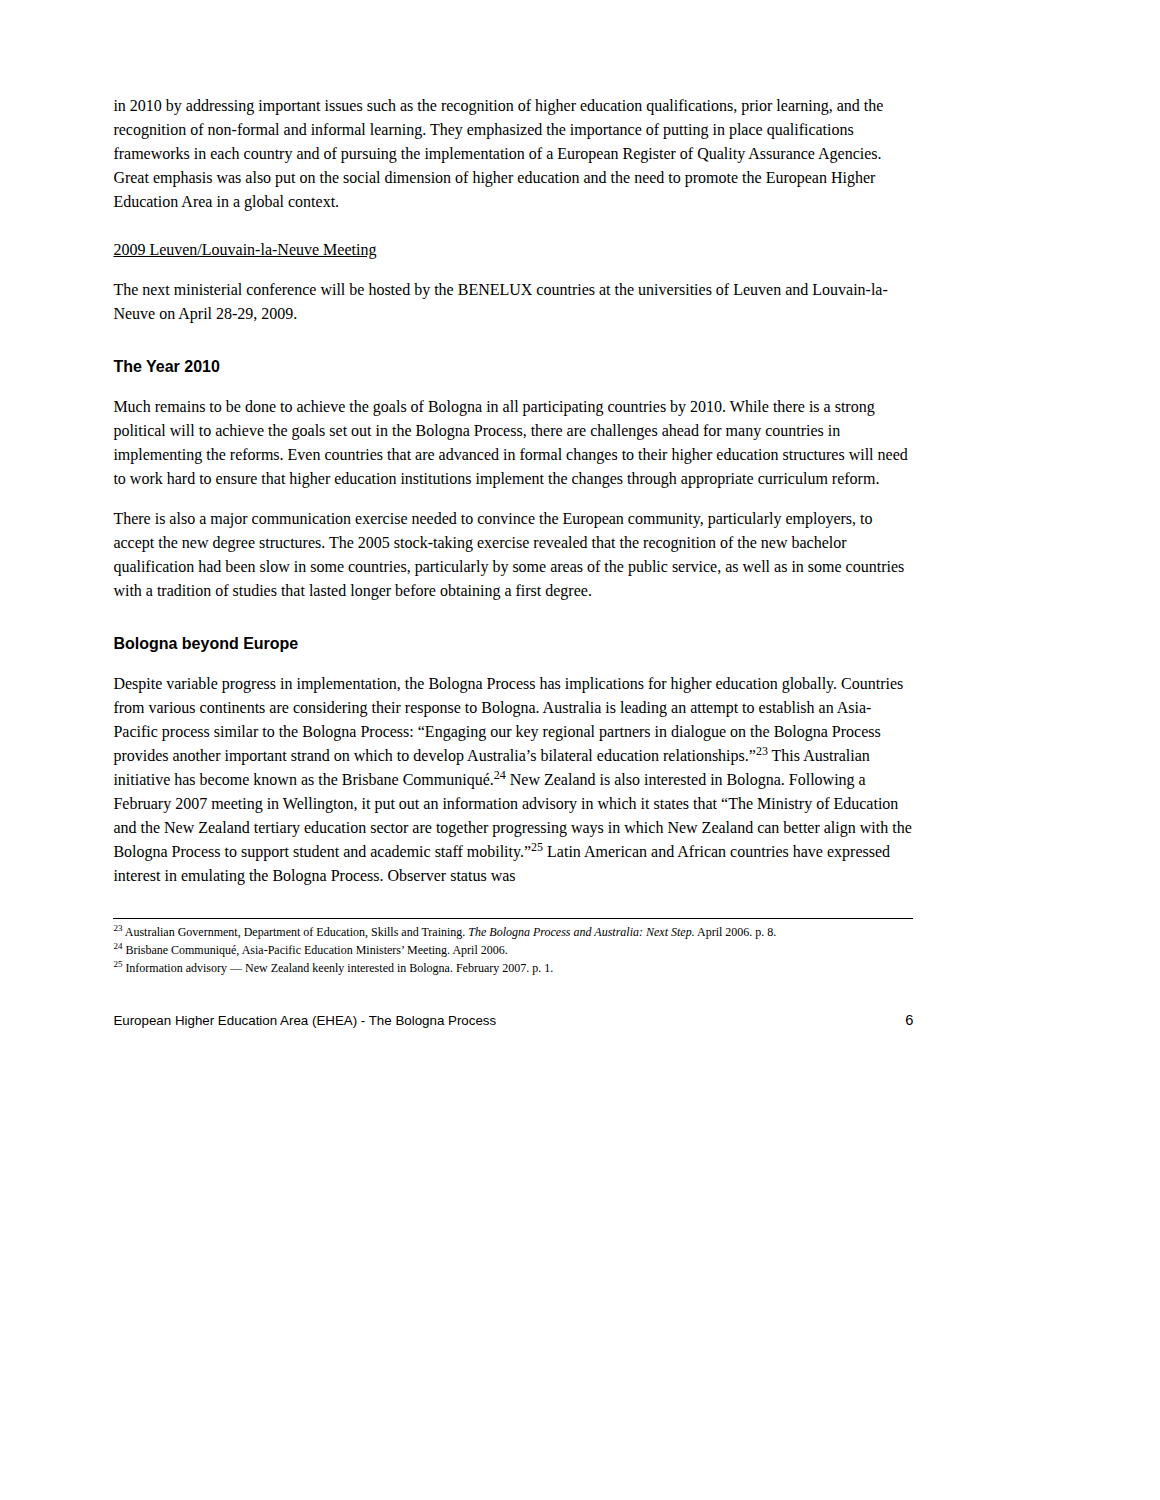in 2010 by addressing important issues such as the recognition of higher education qualifications, prior learning, and the recognition of non-formal and informal learning. They emphasized the importance of putting in place qualifications frameworks in each country and of pursuing the implementation of a European Register of Quality Assurance Agencies. Great emphasis was also put on the social dimension of higher education and the need to promote the European Higher Education Area in a global context.
2009 Leuven/Louvain-la-Neuve Meeting
The next ministerial conference will be hosted by the BENELUX countries at the universities of Leuven and Louvain-la-Neuve on April 28-29, 2009.
The Year 2010
Much remains to be done to achieve the goals of Bologna in all participating countries by 2010. While there is a strong political will to achieve the goals set out in the Bologna Process, there are challenges ahead for many countries in implementing the reforms. Even countries that are advanced in formal changes to their higher education structures will need to work hard to ensure that higher education institutions implement the changes through appropriate curriculum reform.
There is also a major communication exercise needed to convince the European community, particularly employers, to accept the new degree structures. The 2005 stock-taking exercise revealed that the recognition of the new bachelor qualification had been slow in some countries, particularly by some areas of the public service, as well as in some countries with a tradition of studies that lasted longer before obtaining a first degree.
Bologna beyond Europe
Despite variable progress in implementation, the Bologna Process has implications for higher education globally. Countries from various continents are considering their response to Bologna. Australia is leading an attempt to establish an Asia-Pacific process similar to the Bologna Process: “Engaging our key regional partners in dialogue on the Bologna Process provides another important strand on which to develop Australia’s bilateral education relationships.”23 This Australian initiative has become known as the Brisbane Communiqué.24 New Zealand is also interested in Bologna. Following a February 2007 meeting in Wellington, it put out an information advisory in which it states that “The Ministry of Education and the New Zealand tertiary education sector are together progressing ways in which New Zealand can better align with the Bologna Process to support student and academic staff mobility.”25 Latin American and African countries have expressed interest in emulating the Bologna Process. Observer status was
23 Australian Government, Department of Education, Skills and Training. The Bologna Process and Australia: Next Step. April 2006. p. 8.
24 Brisbane Communiqué, Asia-Pacific Education Ministers’ Meeting. April 2006.
25 Information advisory — New Zealand keenly interested in Bologna. February 2007. p. 1.
European Higher Education Area (EHEA) - The Bologna Process 6